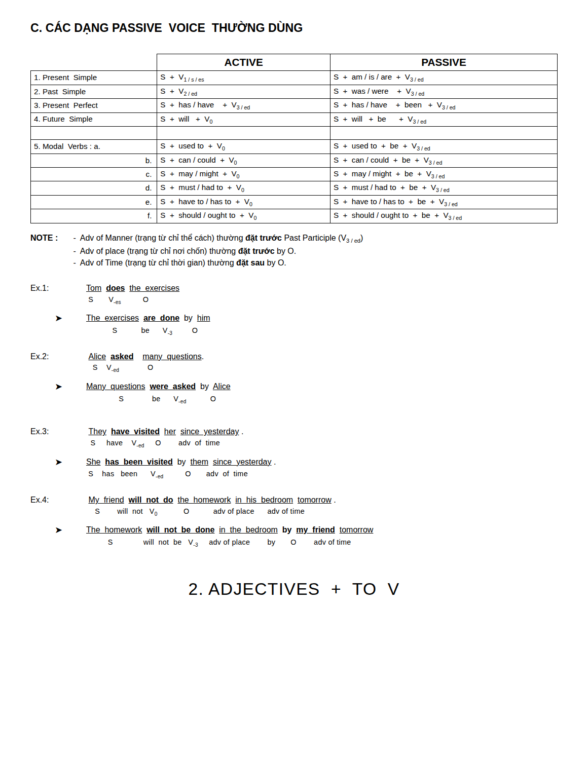C. CÁC DẠNG PASSIVE VOICE THƯỜNG DÙNG
| | ACTIVE | PASSIVE |
| 1. Present Simple | S + V 1 / s / es | S + am / is / are + V 3 / ed |
| 2. Past Simple | S + V 2 / ed | S + was / were + V 3 / ed |
| 3. Present Perfect | S + has / have + V 3 / ed | S + has / have + been + V 3 / ed |
| 4. Future Simple | S + will + V 0 | S + will + be + V 3 / ed |
| 5. Modal Verbs : a. | S + used to + V 0 | S + used to + be + V 3 / ed |
| b. | S + can / could + V 0 | S + can / could + be + V 3 / ed |
| c. | S + may / might + V 0 | S + may / might + be + V 3 / ed |
| d. | S + must / had to + V 0 | S + must / had to + be + V 3 / ed |
| e. | S + have to / has to + V 0 | S + have to / has to + be + V 3 / ed |
| f. | S + should / ought to + V 0 | S + should / ought to + be + V 3 / ed |
NOTE :
- Adv of Manner (trạng từ chỉ thể cách) thường đặt trước Past Participle (V3 / ed)
- Adv of place (trạng từ chỉ nơi chốn) thường đặt trước by O.
- Adv of Time (trạng từ chỉ thời gian) thường đặt sau by O.
Ex.1:
Tom does the exercises
S V-es O
➤
The exercises are done by him
S be V-3 O
Ex.2:
Alice asked many questions.
S V-ed O
➤
Many questions were asked by Alice
S be V-ed O
Ex.3:
They have visited her since yesterday .
S have V-ed O adv of time
➤
She has been visited by them since yesterday .
S has been V-ed O adv of time
Ex.4:
My friend will not do the homework in his bedroom tomorrow .
S will not V0 O adv of place adv of time
➤
The homework will not be done in the bedroom by my friend tomorrow
S will not be V-3 adv of place by O adv of time
2. ADJECTIVES + TO V